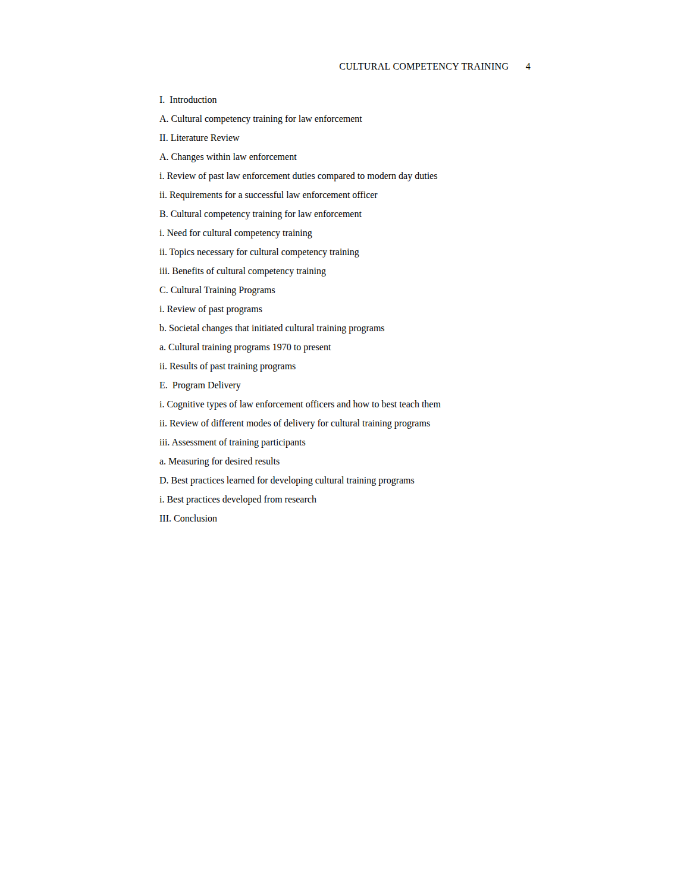Cultural Competency Training 4
I. Introduction
A. Cultural competency training for law enforcement
II. Literature Review
A. Changes within law enforcement
i. Review of past law enforcement duties compared to modern day duties
ii. Requirements for a successful law enforcement officer
B. Cultural competency training for law enforcement
i. Need for cultural competency training
ii. Topics necessary for cultural competency training
iii. Benefits of cultural competency training
C. Cultural Training Programs
i. Review of past programs
b. Societal changes that initiated cultural training programs
a. Cultural training programs 1970 to present
ii. Results of past training programs
E. Program Delivery
i. Cognitive types of law enforcement officers and how to best teach them
ii. Review of different modes of delivery for cultural training programs
iii. Assessment of training participants
a. Measuring for desired results
D. Best practices learned for developing cultural training programs
i. Best practices developed from research
III. Conclusion